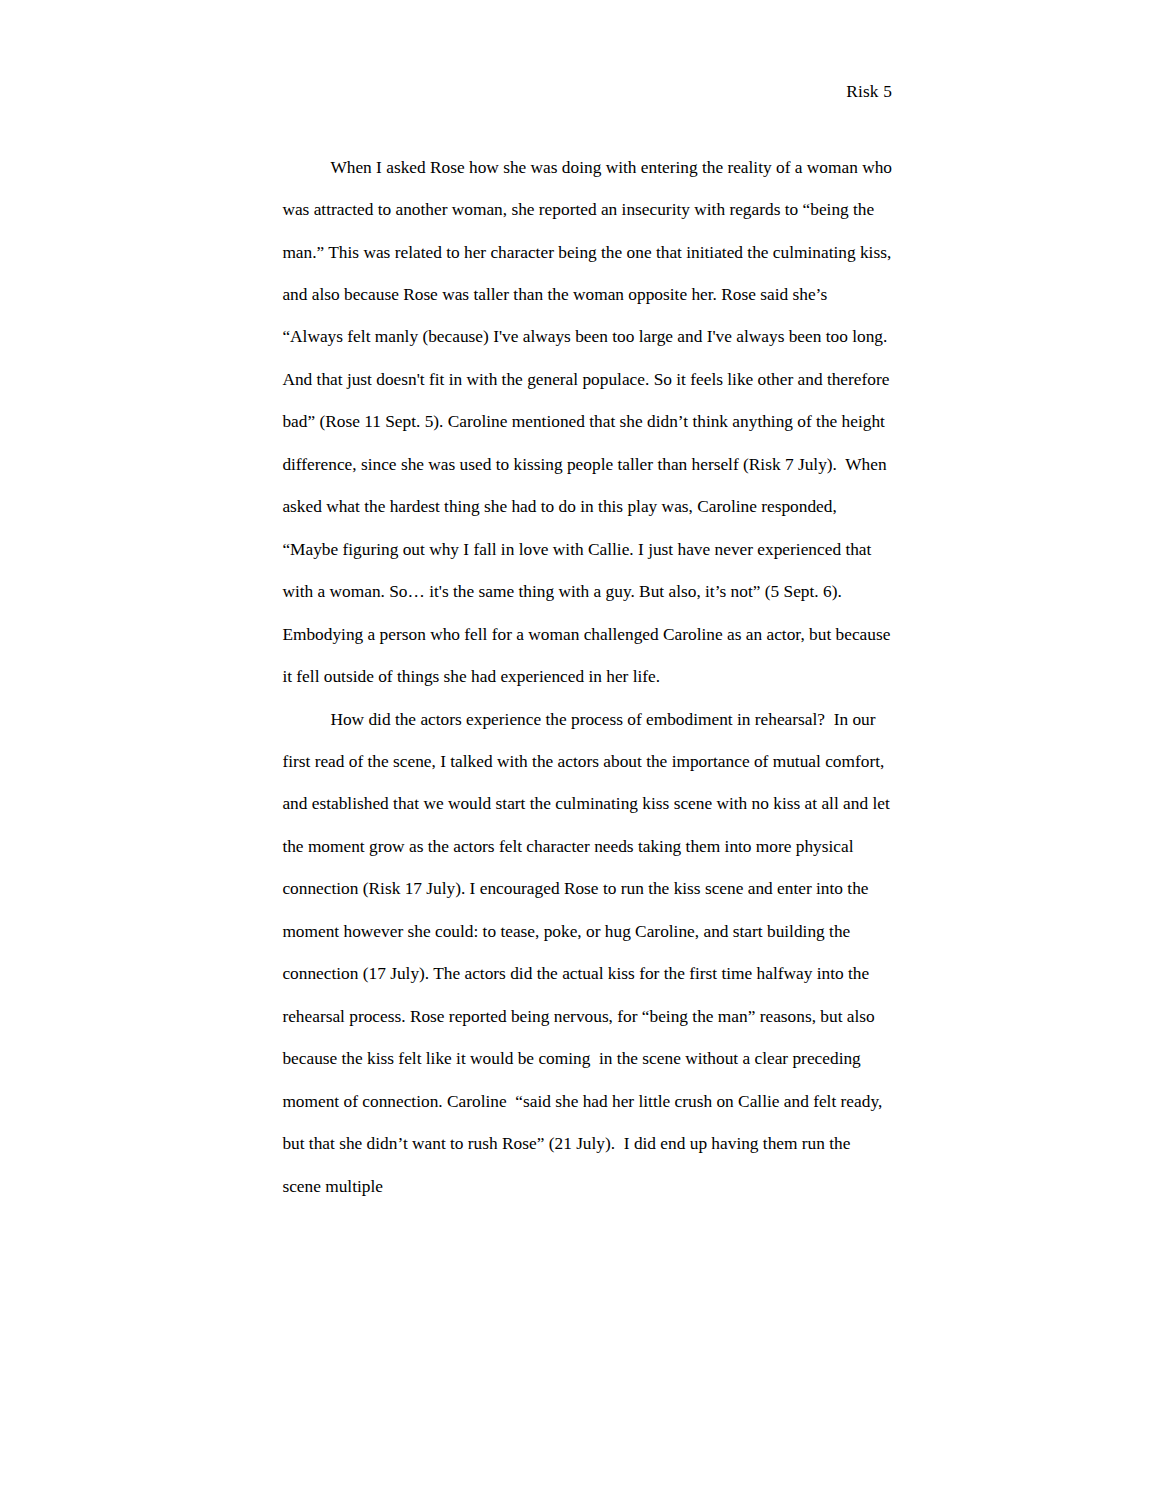Risk 5
When I asked Rose how she was doing with entering the reality of a woman who was attracted to another woman, she reported an insecurity with regards to “being the man.” This was related to her character being the one that initiated the culminating kiss, and also because Rose was taller than the woman opposite her. Rose said she’s “Always felt manly (because) I've always been too large and I've always been too long. And that just doesn't fit in with the general populace. So it feels like other and therefore bad” (Rose 11 Sept. 5). Caroline mentioned that she didn’t think anything of the height difference, since she was used to kissing people taller than herself (Risk 7 July). When asked what the hardest thing she had to do in this play was, Caroline responded, “Maybe figuring out why I fall in love with Callie. I just have never experienced that with a woman. So… it's the same thing with a guy. But also, it’s not” (5 Sept. 6). Embodying a person who fell for a woman challenged Caroline as an actor, but because it fell outside of things she had experienced in her life.
How did the actors experience the process of embodiment in rehearsal? In our first read of the scene, I talked with the actors about the importance of mutual comfort, and established that we would start the culminating kiss scene with no kiss at all and let the moment grow as the actors felt character needs taking them into more physical connection (Risk 17 July). I encouraged Rose to run the kiss scene and enter into the moment however she could: to tease, poke, or hug Caroline, and start building the connection (17 July). The actors did the actual kiss for the first time halfway into the rehearsal process. Rose reported being nervous, for “being the man” reasons, but also because the kiss felt like it would be coming in the scene without a clear preceding moment of connection. Caroline “said she had her little crush on Callie and felt ready, but that she didn’t want to rush Rose” (21 July). I did end up having them run the scene multiple